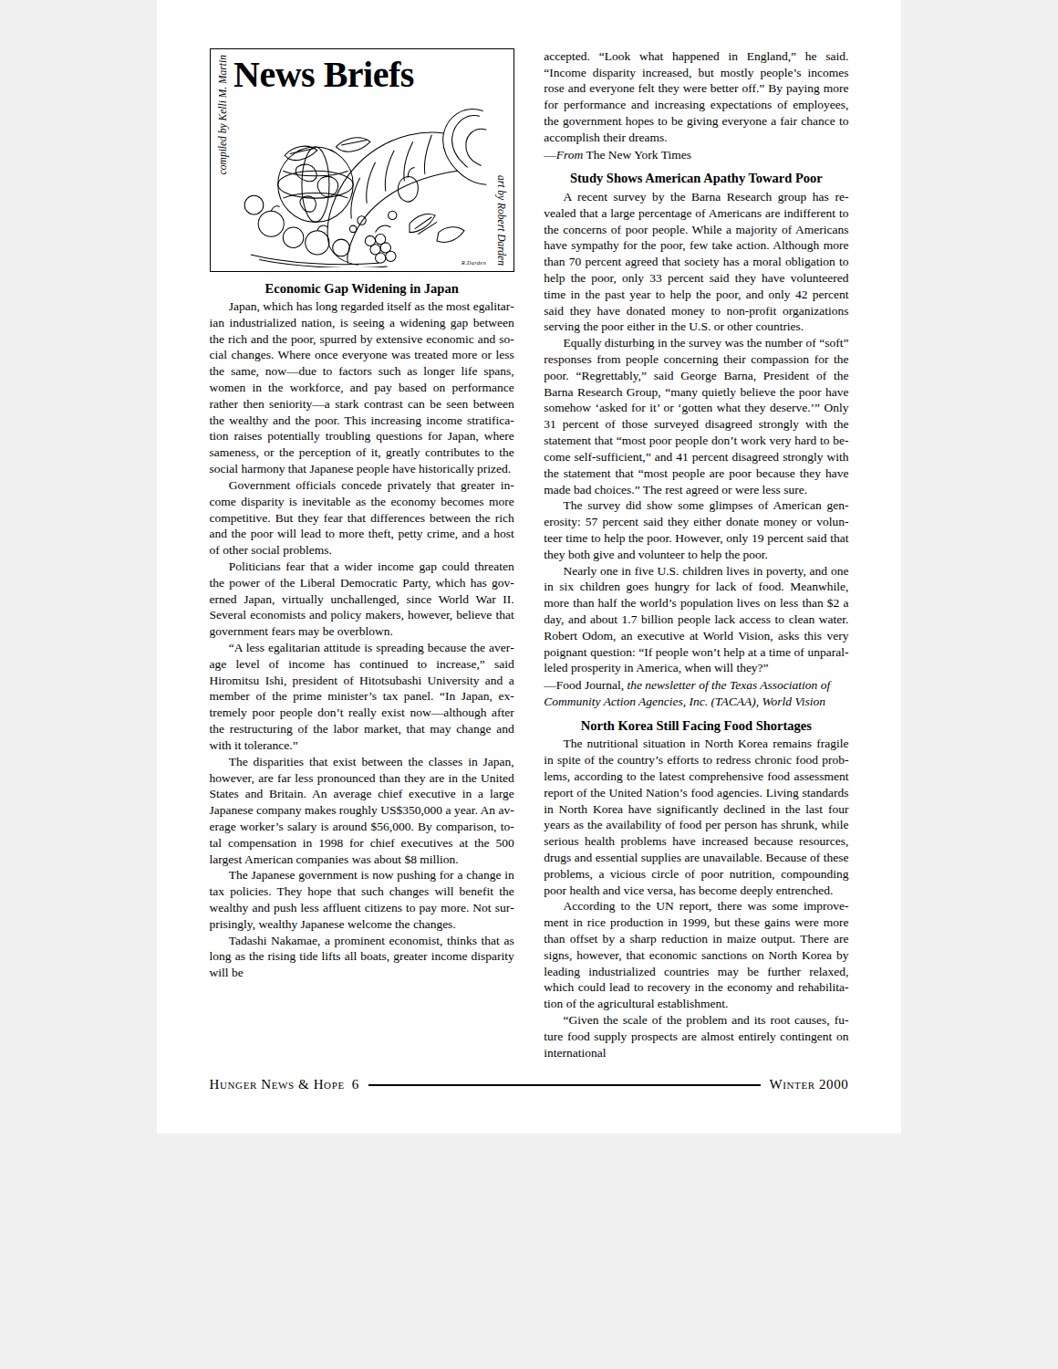compiled by Kelli M. Martin
News Briefs
R.Darden
art by Robert Darden
Economic Gap Widening in Japan
Japan, which has long regarded itself as the most egalitarian industrialized nation, is seeing a widening gap between the rich and the poor, spurred by extensive economic and social changes. Where once everyone was treated more or less the same, now—due to factors such as longer life spans, women in the workforce, and pay based on performance rather then seniority—a stark contrast can be seen between the wealthy and the poor. This increasing income stratification raises potentially troubling questions for Japan, where sameness, or the perception of it, greatly contributes to the social harmony that Japanese people have historically prized.
Government officials concede privately that greater income disparity is inevitable as the economy becomes more competitive. But they fear that differences between the rich and the poor will lead to more theft, petty crime, and a host of other social problems.
Politicians fear that a wider income gap could threaten the power of the Liberal Democratic Party, which has governed Japan, virtually unchallenged, since World War II. Several economists and policy makers, however, believe that government fears may be overblown.
“A less egalitarian attitude is spreading because the average level of income has continued to increase,” said Hiromitsu Ishi, president of Hitotsubashi University and a member of the prime minister’s tax panel. “In Japan, extremely poor people don’t really exist now—although after the restructuring of the labor market, that may change and with it tolerance.”
The disparities that exist between the classes in Japan, however, are far less pronounced than they are in the United States and Britain. An average chief executive in a large Japanese company makes roughly US$350,000 a year. An average worker’s salary is around $56,000. By comparison, total compensation in 1998 for chief executives at the 500 largest American companies was about $8 million.
The Japanese government is now pushing for a change in tax policies. They hope that such changes will benefit the wealthy and push less affluent citizens to pay more. Not surprisingly, wealthy Japanese welcome the changes.
Tadashi Nakamae, a prominent economist, thinks that as long as the rising tide lifts all boats, greater income disparity will be
accepted. “Look what happened in England,” he said. “Income disparity increased, but mostly people’s incomes rose and everyone felt they were better off.” By paying more for performance and increasing expectations of employees, the government hopes to be giving everyone a fair chance to accomplish their dreams.
—From The New York Times
Study Shows American Apathy Toward Poor
A recent survey by the Barna Research group has revealed that a large percentage of Americans are indifferent to the concerns of poor people. While a majority of Americans have sympathy for the poor, few take action. Although more than 70 percent agreed that society has a moral obligation to help the poor, only 33 percent said they have volunteered time in the past year to help the poor, and only 42 percent said they have donated money to non-profit organizations serving the poor either in the U.S. or other countries.
Equally disturbing in the survey was the number of “soft” responses from people concerning their compassion for the poor. “Regrettably,” said George Barna, President of the Barna Research Group, “many quietly believe the poor have somehow ‘asked for it’ or ‘gotten what they deserve.’” Only 31 percent of those surveyed disagreed strongly with the statement that “most poor people don’t work very hard to become self-sufficient,” and 41 percent disagreed strongly with the statement that “most people are poor because they have made bad choices.” The rest agreed or were less sure.
The survey did show some glimpses of American generosity: 57 percent said they either donate money or volunteer time to help the poor. However, only 19 percent said that they both give and volunteer to help the poor.
Nearly one in five U.S. children lives in poverty, and one in six children goes hungry for lack of food. Meanwhile, more than half the world’s population lives on less than $2 a day, and about 1.7 billion people lack access to clean water. Robert Odom, an executive at World Vision, asks this very poignant question: “If people won’t help at a time of unparalleled prosperity in America, when will they?”
—Food Journal, the newsletter of the Texas Association of Community Action Agencies, Inc. (TACAA), World Vision
North Korea Still Facing Food Shortages
The nutritional situation in North Korea remains fragile in spite of the country’s efforts to redress chronic food problems, according to the latest comprehensive food assessment report of the United Nation’s food agencies. Living standards in North Korea have significantly declined in the last four years as the availability of food per person has shrunk, while serious health problems have increased because resources, drugs and essential supplies are unavailable. Because of these problems, a vicious circle of poor nutrition, compounding poor health and vice versa, has become deeply entrenched.
According to the UN report, there was some improvement in rice production in 1999, but these gains were more than offset by a sharp reduction in maize output. There are signs, however, that economic sanctions on North Korea by leading industrialized countries may be further relaxed, which could lead to recovery in the economy and rehabilitation of the agricultural establishment.
“Given the scale of the problem and its root causes, future food supply prospects are almost entirely contingent on international
Hunger News & Hope6 Winter 2000